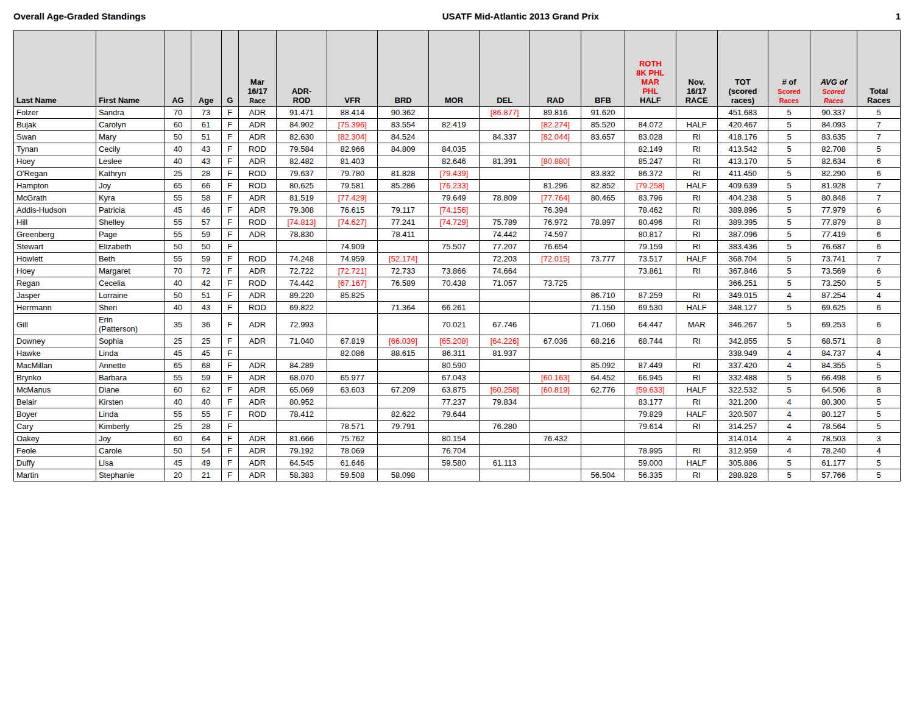Overall Age-Graded Standings
USATF Mid-Atlantic 2013 Grand Prix
1
| Last Name | First Name | AG | Age | G | Mar 16/17 Race | ADR- ROD | VFR | BRD | MOR | DEL | RAD | BFB | ROTH 8K PHL MAR PHL HALF | Nov. 16/17 RACE | TOT (scored races) | # of Scored Races | AVG of Scored Races | Total Races |
| --- | --- | --- | --- | --- | --- | --- | --- | --- | --- | --- | --- | --- | --- | --- | --- | --- | --- | --- |
| Folzer | Sandra | 70 | 73 | F | ADR | 91.471 | 88.414 | 90.362 | | [86.877] | 89.816 | 91.620 | | | 451.683 | 5 | 90.337 | 5 |
| Bujak | Carolyn | 60 | 61 | F | ADR | 84.902 | [75.396] | 83.554 | 82.419 | | [82.274] | 85.520 | 84.072 | HALF | 420.467 | 5 | 84.093 | 7 |
| Swan | Mary | 50 | 51 | F | ADR | 82.630 | [82.304] | 84.524 | | 84.337 | [82.044] | 83.657 | 83.028 | RI | 418.176 | 5 | 83.635 | 7 |
| Tynan | Cecily | 40 | 43 | F | ROD | 79.584 | 82.966 | 84.809 | 84.035 | | | | 82.149 | RI | 413.542 | 5 | 82.708 | 5 |
| Hoey | Leslee | 40 | 43 | F | ADR | 82.482 | 81.403 | | 82.646 | 81.391 | [80.880] | | 85.247 | RI | 413.170 | 5 | 82.634 | 6 |
| O'Regan | Kathryn | 25 | 28 | F | ROD | 79.637 | 79.780 | 81.828 | [79.439] | | | 83.832 | 86.372 | RI | 411.450 | 5 | 82.290 | 6 |
| Hampton | Joy | 65 | 66 | F | ROD | 80.625 | 79.581 | 85.286 | [76.233] | | 81.296 | 82.852 | [79.258] | HALF | 409.639 | 5 | 81.928 | 7 |
| McGrath | Kyra | 55 | 58 | F | ADR | 81.519 | [77.429] | | 79.649 | 78.809 | [77.764] | 80.465 | 83.796 | RI | 404.238 | 5 | 80.848 | 7 |
| Addis-Hudson | Patricia | 45 | 46 | F | ADR | 79.308 | 76.615 | 79.117 | [74.156] | | 76.394 | | 78.462 | RI | 389.896 | 5 | 77.979 | 6 |
| Hill | Shelley | 55 | 57 | F | ROD | [74.813] | [74.627] | 77.241 | [74.729] | 75.789 | 76.972 | 78.897 | 80.496 | RI | 389.395 | 5 | 77.879 | 8 |
| Greenberg | Page | 55 | 59 | F | ADR | 78.830 | | 78.411 | | 74.442 | 74.597 | | 80.817 | RI | 387.096 | 5 | 77.419 | 6 |
| Stewart | Elizabeth | 50 | 50 | F | | | 74.909 | | 75.507 | 77.207 | 76.654 | | 79.159 | RI | 383.436 | 5 | 76.687 | 6 |
| Howlett | Beth | 55 | 59 | F | ROD | 74.248 | 74.959 | [52.174] | | 72.203 | [72.015] | 73.777 | 73.517 | HALF | 368.704 | 5 | 73.741 | 7 |
| Hoey | Margaret | 70 | 72 | F | ADR | 72.722 | [72.721] | 72.733 | 73.866 | 74.664 | | | 73.861 | RI | 367.846 | 5 | 73.569 | 6 |
| Regan | Cecelia | 40 | 42 | F | ROD | 74.442 | [67.167] | 76.589 | 70.438 | 71.057 | 73.725 | | | | 366.251 | 5 | 73.250 | 5 |
| Jasper | Lorraine | 50 | 51 | F | ADR | 89.220 | 85.825 | | | | | 86.710 | 87.259 | RI | 349.015 | 4 | 87.254 | 4 |
| Herrmann | Sheri | 40 | 43 | F | ROD | 69.822 | | 71.364 | 66.261 | | | 71.150 | 69.530 | HALF | 348.127 | 5 | 69.625 | 6 |
| Gill | Erin (Patterson) | 35 | 36 | F | ADR | 72.993 | | | 70.021 | 67.746 | | 71.060 | 64.447 | MAR | 346.267 | 5 | 69.253 | 6 |
| Downey | Sophia | 25 | 25 | F | ADR | 71.040 | 67.819 | [66.039] | [65.208] | [64.226] | 67.036 | 68.216 | 68.744 | RI | 342.855 | 5 | 68.571 | 8 |
| Hawke | Linda | 45 | 45 | F | | | 82.086 | 88.615 | 86.311 | 81.937 | | | | | 338.949 | 4 | 84.737 | 4 |
| MacMillan | Annette | 65 | 68 | F | ADR | 84.289 | | | 80.590 | | | 85.092 | 87.449 | RI | 337.420 | 4 | 84.355 | 5 |
| Brynko | Barbara | 55 | 59 | F | ADR | 68.070 | 65.977 | | 67.043 | | [60.163] | 64.452 | 66.945 | RI | 332.488 | 5 | 66.498 | 6 |
| McManus | Diane | 60 | 62 | F | ADR | 65.069 | 63.603 | 67.209 | 63.875 | [60.258] | [60.819] | 62.776 | [59.633] | HALF | 322.532 | 5 | 64.506 | 8 |
| Belair | Kirsten | 40 | 40 | F | ADR | 80.952 | | | 77.237 | 79.834 | | | 83.177 | RI | 321.200 | 4 | 80.300 | 5 |
| Boyer | Linda | 55 | 55 | F | ROD | 78.412 | | 82.622 | 79.644 | | | | 79.829 | HALF | 320.507 | 4 | 80.127 | 5 |
| Cary | Kimberly | 25 | 28 | F | | | 78.571 | 79.791 | | 76.280 | | | 79.614 | RI | 314.257 | 4 | 78.564 | 5 |
| Oakey | Joy | 60 | 64 | F | ADR | 81.666 | 75.762 | | 80.154 | | 76.432 | | | | 314.014 | 4 | 78.503 | 3 |
| Feole | Carole | 50 | 54 | F | ADR | 79.192 | 78.069 | | 76.704 | | | | 78.995 | RI | 312.959 | 4 | 78.240 | 4 |
| Duffy | Lisa | 45 | 49 | F | ADR | 64.545 | 61.646 | | 59.580 | 61.113 | | | 59.000 | HALF | 305.886 | 5 | 61.177 | 5 |
| Martin | Stephanie | 20 | 21 | F | ADR | 58.383 | 59.508 | 58.098 | | | | 56.504 | 56.335 | RI | 288.828 | 5 | 57.766 | 5 |